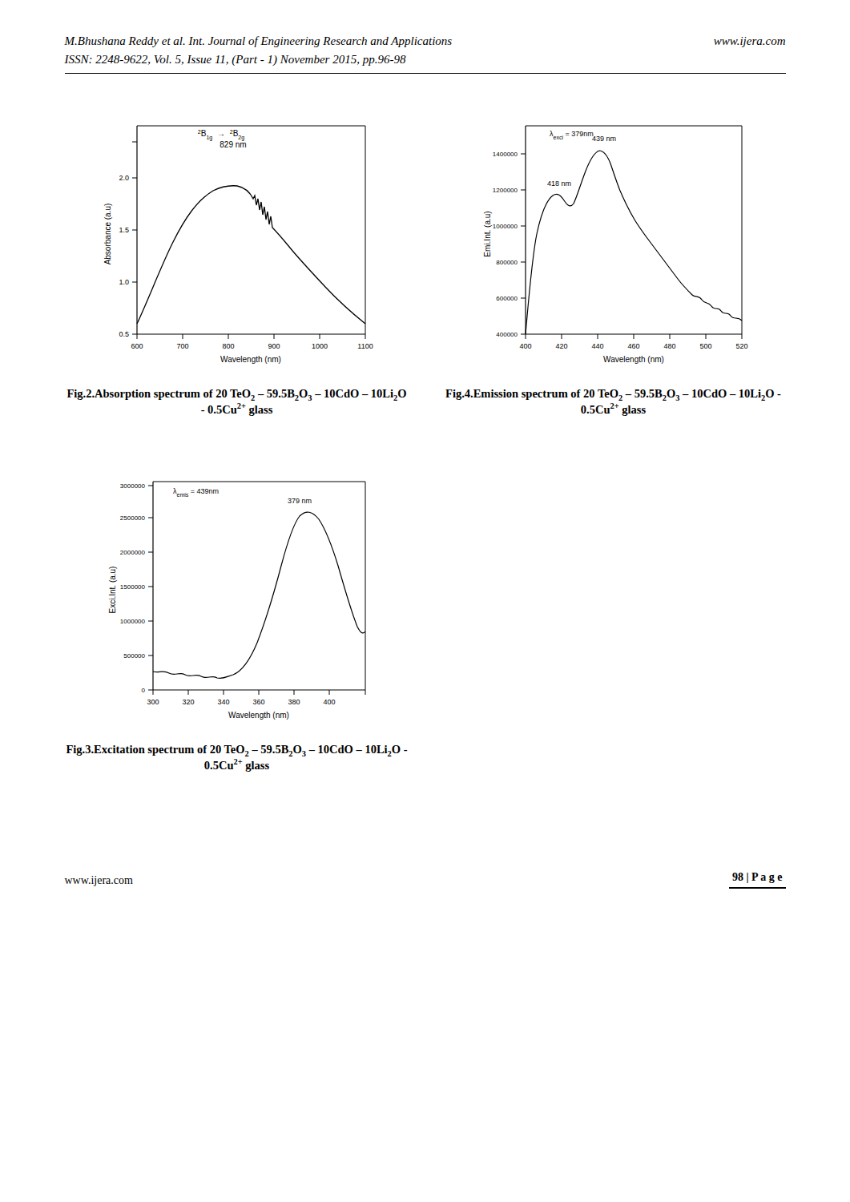M.Bhushana Reddy et al. Int. Journal of Engineering Research and Applications www.ijera.com
ISSN: 2248-9622, Vol. 5, Issue 11, (Part - 1) November 2015, pp.96-98
600 700 800 900 1000 1100 Wavelength (nm) 0.5 1.0 1.5 2.0 Absorbance (a.u) 829 nm 2B1g → 2B2g
Fig.2.Absorption spectrum of 20 TeO2 – 59.5B2O3 – 10CdO – 10Li2O - 0.5Cu2+ glass
400 420 440 460 480 500 520 Wavelength (nm) 400000 600000 800000 1000000 1200000 1400000 Emi.Int. (a.u) 418 nm 439 nm λexci = 379nm
Fig.4.Emission spectrum of 20 TeO2 – 59.5B2O3 – 10CdO – 10Li2O - 0.5Cu2+ glass
300 320 340 360 380 400 Wavelength (nm) 0 500000 1000000 1500000 2000000 2500000 3000000 Exci.Int. (a.u) 379 nm λemis = 439nm
Fig.3.Excitation spectrum of 20 TeO2 – 59.5B2O3 – 10CdO – 10Li2O - 0.5Cu2+ glass
www.ijera.com 98 | P a g e